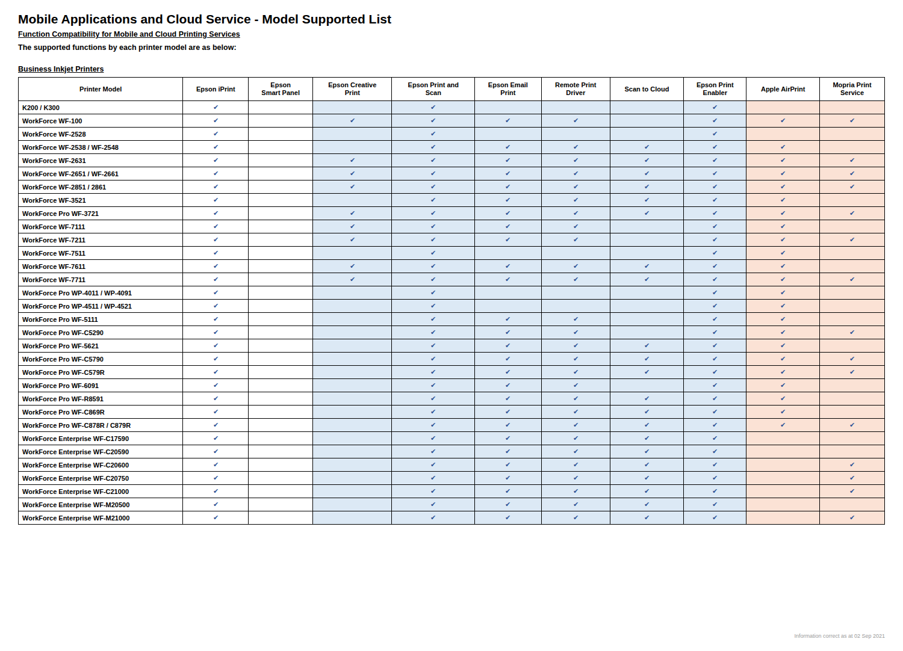Mobile Applications and Cloud Service - Model Supported List
Function Compatibility for Mobile and Cloud Printing Services
The supported functions by each printer model are as below:
Business Inkjet Printers
| Printer Model | Epson iPrint | Epson Smart Panel | Epson Creative Print | Epson Print and Scan | Epson Email Print | Remote Print Driver | Scan to Cloud | Epson Print Enabler | Apple AirPrint | Mopria Print Service |
| --- | --- | --- | --- | --- | --- | --- | --- | --- | --- | --- |
| K200 / K300 | | | | | | | | | | |
| WorkForce WF-100 | | | | | | | | | | |
| WorkForce WF-2528 | | | | | | | | | | |
| WorkForce WF-2538 / WF-2548 | | | | | | | | | | |
| WorkForce WF-2631 | | | | | | | | | | |
| WorkForce WF-2651 / WF-2661 | | | | | | | | | | |
| WorkForce WF-2851 / 2861 | | | | | | | | | | |
| WorkForce WF-3521 | | | | | | | | | | |
| WorkForce Pro WF-3721 | | | | | | | | | | |
| WorkForce WF-7111 | | | | | | | | | | |
| WorkForce WF-7211 | | | | | | | | | | |
| WorkForce WF-7511 | | | | | | | | | | |
| WorkForce WF-7611 | | | | | | | | | | |
| WorkForce WF-7711 | | | | | | | | | | |
| WorkForce Pro WP-4011 / WP-4091 | | | | | | | | | | |
| WorkForce Pro WP-4511 / WP-4521 | | | | | | | | | | |
| WorkForce Pro WF-5111 | | | | | | | | | | |
| WorkForce Pro WF-C5290 | | | | | | | | | | |
| WorkForce Pro WF-5621 | | | | | | | | | | |
| WorkForce Pro WF-C5790 | | | | | | | | | | |
| WorkForce Pro WF-C579R | | | | | | | | | | |
| WorkForce Pro WF-6091 | | | | | | | | | | |
| WorkForce Pro WF-R8591 | | | | | | | | | | |
| WorkForce Pro WF-C869R | | | | | | | | | | |
| WorkForce Pro WF-C878R / C879R | | | | | | | | | | |
| WorkForce Enterprise WF-C17590 | | | | | | | | | | |
| WorkForce Enterprise WF-C20590 | | | | | | | | | | |
| WorkForce Enterprise WF-C20600 | | | | | | | | | | |
| WorkForce Enterprise WF-C20750 | | | | | | | | | | |
| WorkForce Enterprise WF-C21000 | | | | | | | | | | |
| WorkForce Enterprise WF-M20500 | | | | | | | | | | |
| WorkForce Enterprise WF-M21000 | | | | | | | | | | |
Information correct as at 02 Sep 2021